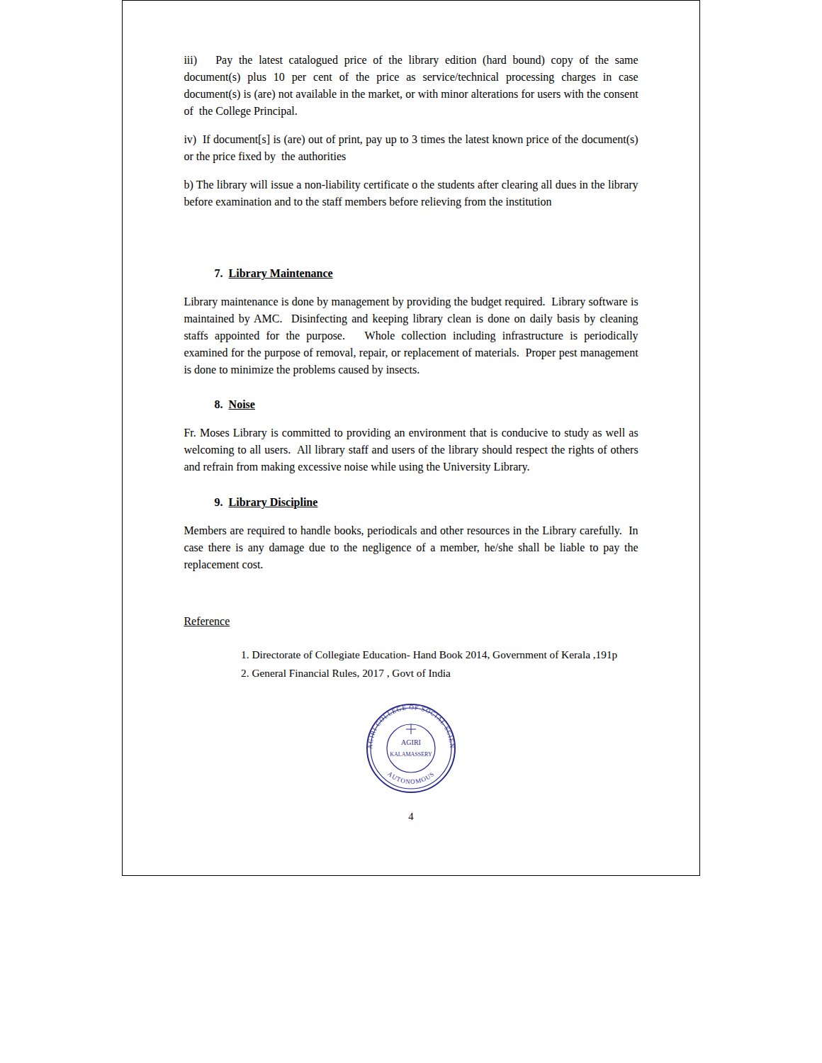iii) Pay the latest catalogued price of the library edition (hard bound) copy of the same document(s) plus 10 per cent of the price as service/technical processing charges in case document(s) is (are) not available in the market, or with minor alterations for users with the consent of the College Principal.
iv) If document[s] is (are) out of print, pay up to 3 times the latest known price of the document(s) or the price fixed by the authorities
b) The library will issue a non-liability certificate o the students after clearing all dues in the library before examination and to the staff members before relieving from the institution
7. Library Maintenance
Library maintenance is done by management by providing the budget required. Library software is maintained by AMC. Disinfecting and keeping library clean is done on daily basis by cleaning staffs appointed for the purpose. Whole collection including infrastructure is periodically examined for the purpose of removal, repair, or replacement of materials. Proper pest management is done to minimize the problems caused by insects.
8. Noise
Fr. Moses Library is committed to providing an environment that is conducive to study as well as welcoming to all users. All library staff and users of the library should respect the rights of others and refrain from making excessive noise while using the University Library.
9. Library Discipline
Members are required to handle books, periodicals and other resources in the Library carefully. In case there is any damage due to the negligence of a member, he/she shall be liable to pay the replacement cost.
Reference
Directorate of Collegiate Education- Hand Book 2014, Government of Kerala ,191p
General Financial Rules, 2017 , Govt of India
RAJAGIRI COLLEGE OF SOCIAL SCIENCES AUTONOMOUS AGIRI KALAMASSERY
4